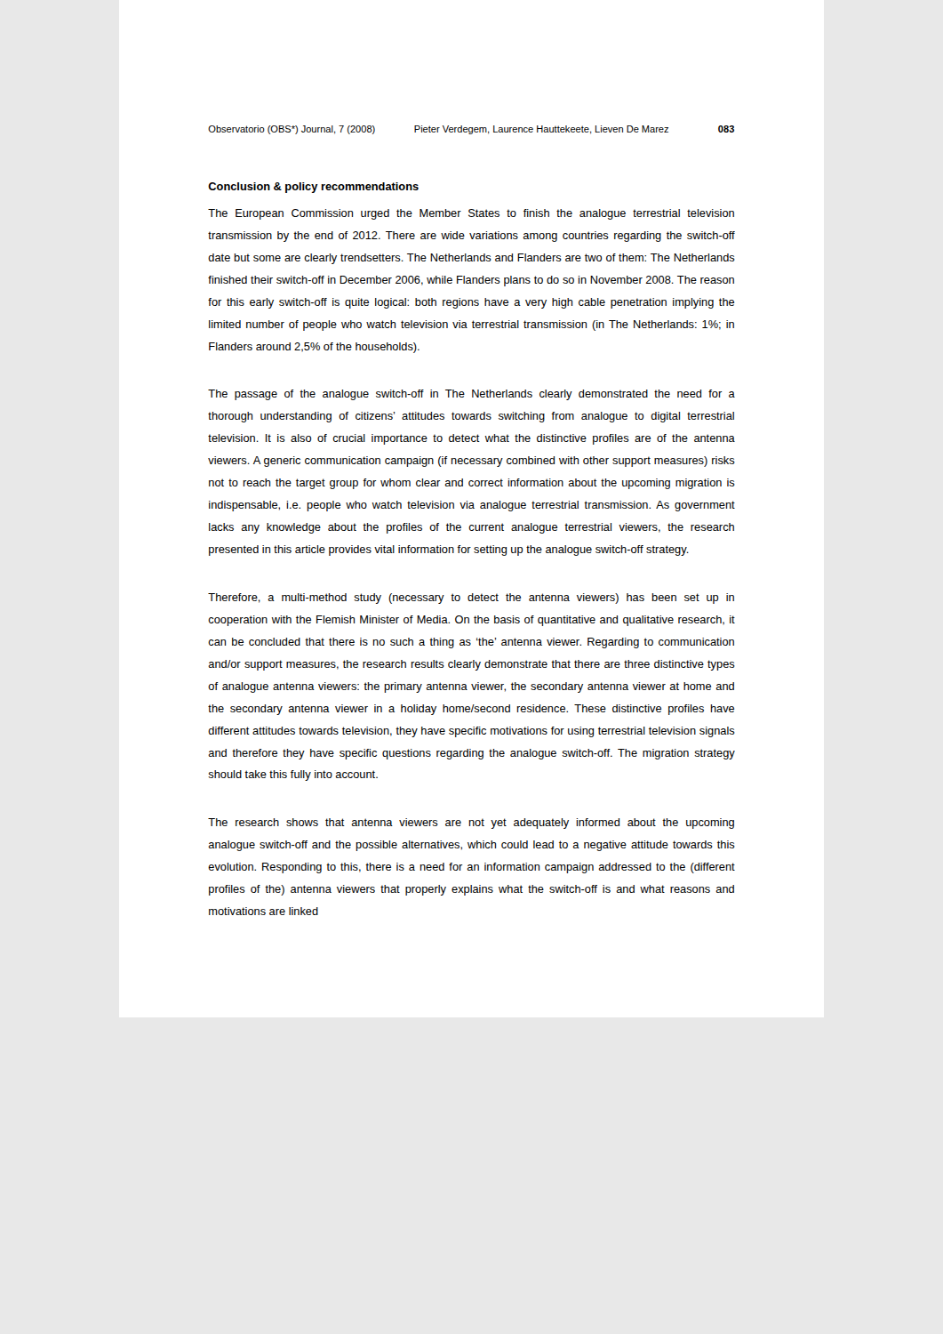Observatorio (OBS*) Journal, 7 (2008) Pieter Verdegem, Laurence Hauttekeete, Lieven De Marez 083
Conclusion & policy recommendations
The European Commission urged the Member States to finish the analogue terrestrial television transmission by the end of 2012. There are wide variations among countries regarding the switch-off date but some are clearly trendsetters. The Netherlands and Flanders are two of them: The Netherlands finished their switch-off in December 2006, while Flanders plans to do so in November 2008. The reason for this early switch-off is quite logical: both regions have a very high cable penetration implying the limited number of people who watch television via terrestrial transmission (in The Netherlands: 1%; in Flanders around 2,5% of the households).
The passage of the analogue switch-off in The Netherlands clearly demonstrated the need for a thorough understanding of citizens’ attitudes towards switching from analogue to digital terrestrial television. It is also of crucial importance to detect what the distinctive profiles are of the antenna viewers. A generic communication campaign (if necessary combined with other support measures) risks not to reach the target group for whom clear and correct information about the upcoming migration is indispensable, i.e. people who watch television via analogue terrestrial transmission. As government lacks any knowledge about the profiles of the current analogue terrestrial viewers, the research presented in this article provides vital information for setting up the analogue switch-off strategy.
Therefore, a multi-method study (necessary to detect the antenna viewers) has been set up in cooperation with the Flemish Minister of Media. On the basis of quantitative and qualitative research, it can be concluded that there is no such a thing as ‘the’ antenna viewer. Regarding to communication and/or support measures, the research results clearly demonstrate that there are three distinctive types of analogue antenna viewers: the primary antenna viewer, the secondary antenna viewer at home and the secondary antenna viewer in a holiday home/second residence. These distinctive profiles have different attitudes towards television, they have specific motivations for using terrestrial television signals and therefore they have specific questions regarding the analogue switch-off. The migration strategy should take this fully into account.
The research shows that antenna viewers are not yet adequately informed about the upcoming analogue switch-off and the possible alternatives, which could lead to a negative attitude towards this evolution. Responding to this, there is a need for an information campaign addressed to the (different profiles of the) antenna viewers that properly explains what the switch-off is and what reasons and motivations are linked